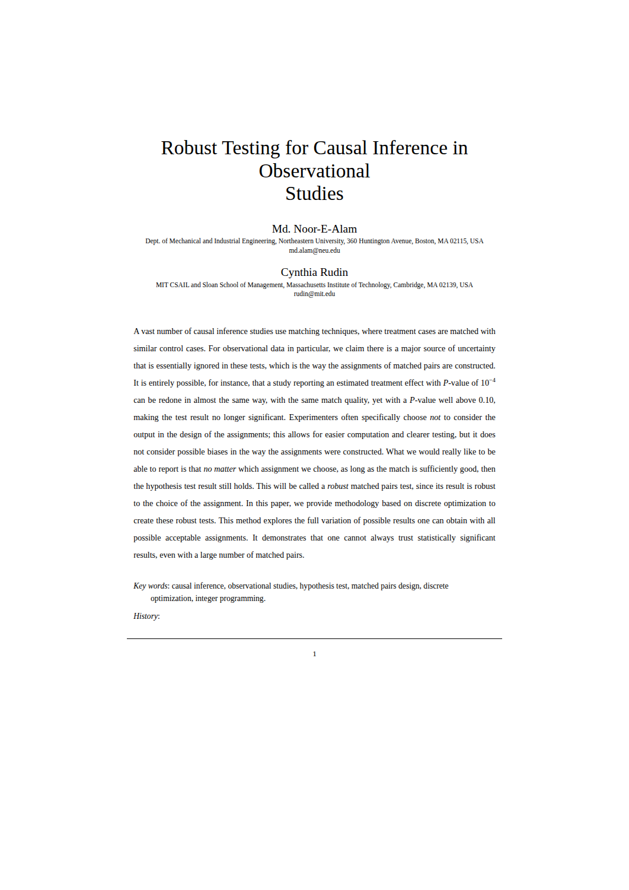Robust Testing for Causal Inference in Observational
Studies
Md. Noor-E-Alam
Dept. of Mechanical and Industrial Engineering, Northeastern University, 360 Huntington Avenue, Boston, MA 02115, USA
md.alam@neu.edu
Cynthia Rudin
MIT CSAIL and Sloan School of Management, Massachusetts Institute of Technology, Cambridge, MA 02139, USA
rudin@mit.edu
A vast number of causal inference studies use matching techniques, where treatment cases are matched with similar control cases. For observational data in particular, we claim there is a major source of uncertainty that is essentially ignored in these tests, which is the way the assignments of matched pairs are constructed. It is entirely possible, for instance, that a study reporting an estimated treatment effect with P-value of 10−4 can be redone in almost the same way, with the same match quality, yet with a P-value well above 0.10, making the test result no longer significant. Experimenters often specifically choose not to consider the output in the design of the assignments; this allows for easier computation and clearer testing, but it does not consider possible biases in the way the assignments were constructed. What we would really like to be able to report is that no matter which assignment we choose, as long as the match is sufficiently good, then the hypothesis test result still holds. This will be called a robust matched pairs test, since its result is robust to the choice of the assignment. In this paper, we provide methodology based on discrete optimization to create these robust tests. This method explores the full variation of possible results one can obtain with all possible acceptable assignments. It demonstrates that one cannot always trust statistically significant results, even with a large number of matched pairs.
Key words: causal inference, observational studies, hypothesis test, matched pairs design, discrete optimization, integer programming.
History:
1